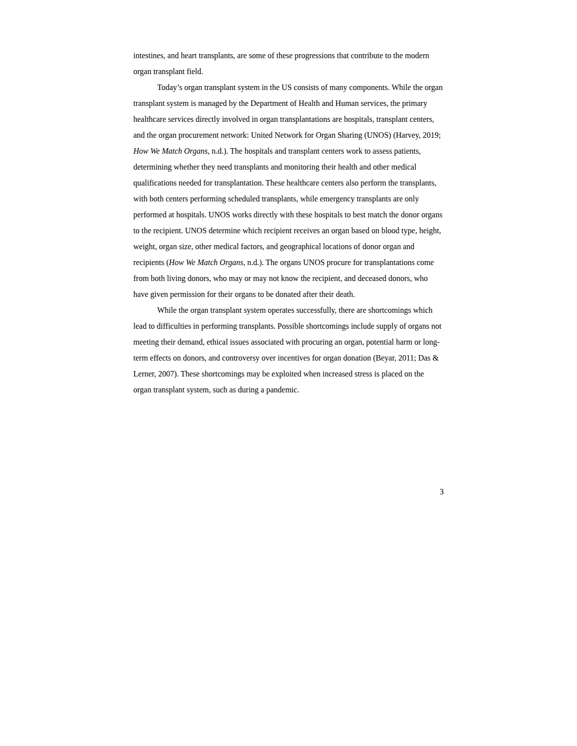intestines, and heart transplants, are some of these progressions that contribute to the modern organ transplant field.
Today’s organ transplant system in the US consists of many components. While the organ transplant system is managed by the Department of Health and Human services, the primary healthcare services directly involved in organ transplantations are hospitals, transplant centers, and the organ procurement network: United Network for Organ Sharing (UNOS) (Harvey, 2019; How We Match Organs, n.d.). The hospitals and transplant centers work to assess patients, determining whether they need transplants and monitoring their health and other medical qualifications needed for transplantation. These healthcare centers also perform the transplants, with both centers performing scheduled transplants, while emergency transplants are only performed at hospitals. UNOS works directly with these hospitals to best match the donor organs to the recipient. UNOS determine which recipient receives an organ based on blood type, height, weight, organ size, other medical factors, and geographical locations of donor organ and recipients (How We Match Organs, n.d.). The organs UNOS procure for transplantations come from both living donors, who may or may not know the recipient, and deceased donors, who have given permission for their organs to be donated after their death.
While the organ transplant system operates successfully, there are shortcomings which lead to difficulties in performing transplants. Possible shortcomings include supply of organs not meeting their demand, ethical issues associated with procuring an organ, potential harm or long-term effects on donors, and controversy over incentives for organ donation (Beyar, 2011; Das & Lerner, 2007). These shortcomings may be exploited when increased stress is placed on the organ transplant system, such as during a pandemic.
3